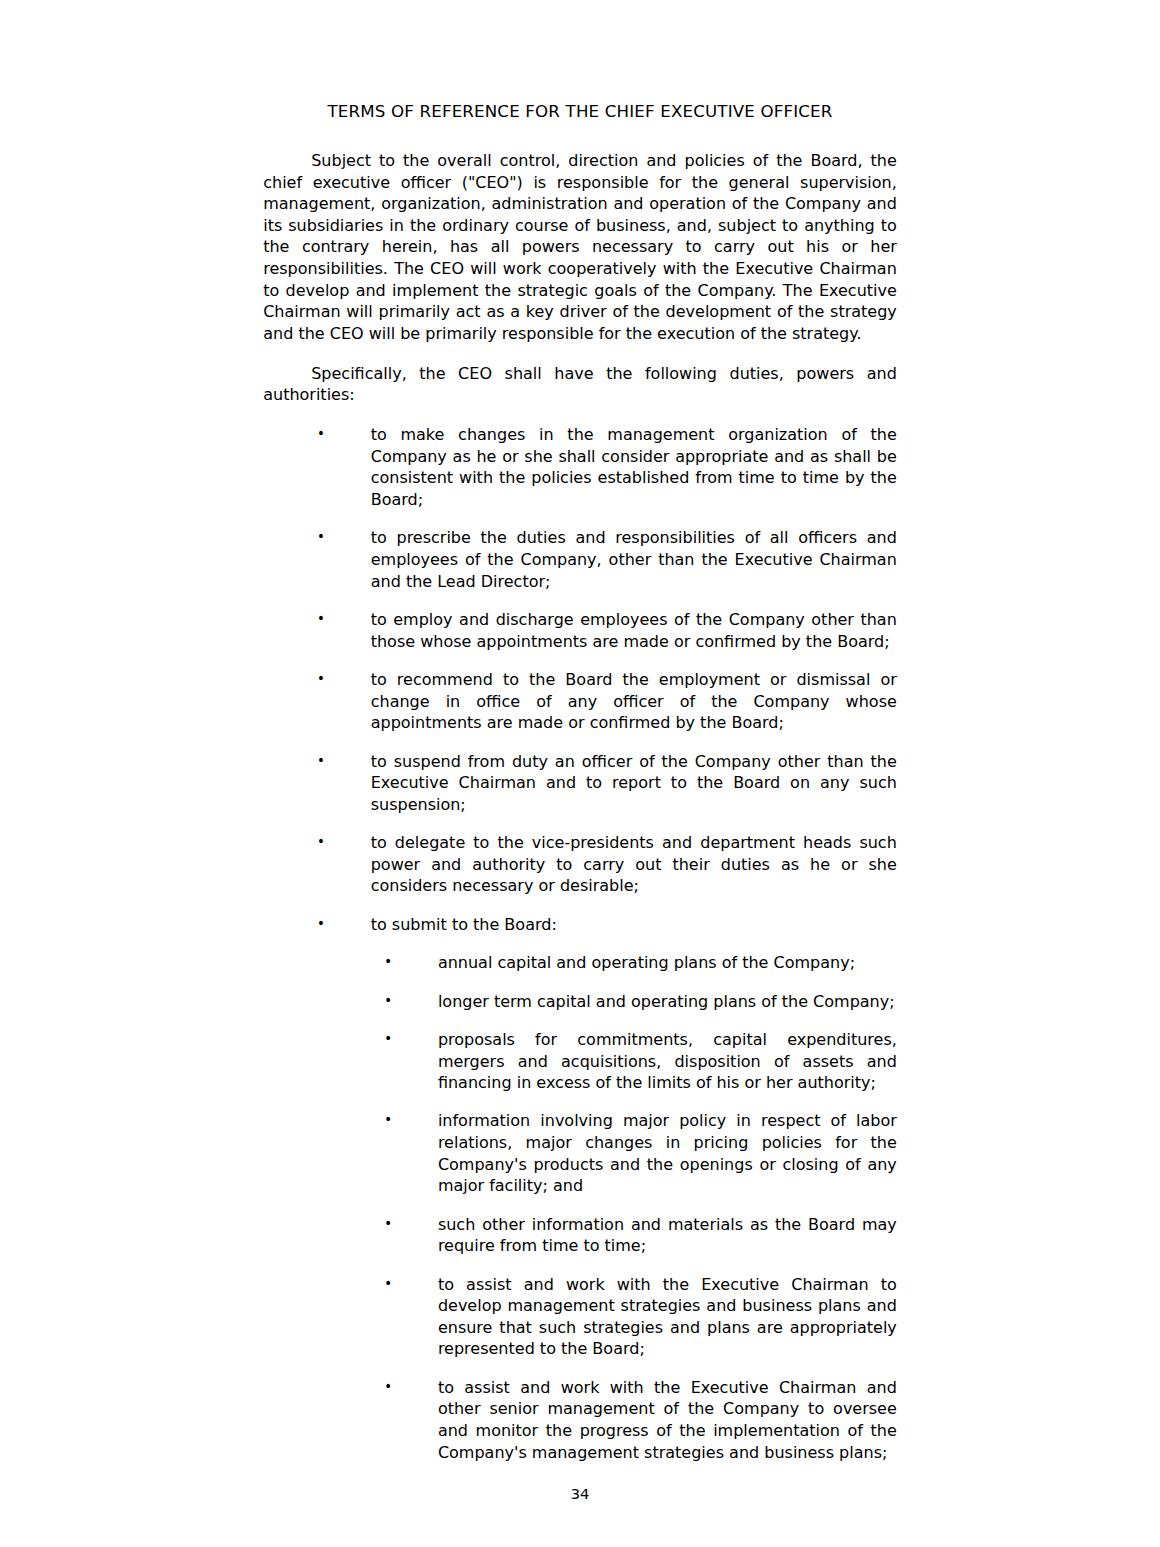TERMS OF REFERENCE FOR THE CHIEF EXECUTIVE OFFICER
Subject to the overall control, direction and policies of the Board, the chief executive officer ("CEO") is responsible for the general supervision, management, organization, administration and operation of the Company and its subsidiaries in the ordinary course of business, and, subject to anything to the contrary herein, has all powers necessary to carry out his or her responsibilities. The CEO will work cooperatively with the Executive Chairman to develop and implement the strategic goals of the Company. The Executive Chairman will primarily act as a key driver of the development of the strategy and the CEO will be primarily responsible for the execution of the strategy.
Specifically, the CEO shall have the following duties, powers and authorities:
to make changes in the management organization of the Company as he or she shall consider appropriate and as shall be consistent with the policies established from time to time by the Board;
to prescribe the duties and responsibilities of all officers and employees of the Company, other than the Executive Chairman and the Lead Director;
to employ and discharge employees of the Company other than those whose appointments are made or confirmed by the Board;
to recommend to the Board the employment or dismissal or change in office of any officer of the Company whose appointments are made or confirmed by the Board;
to suspend from duty an officer of the Company other than the Executive Chairman and to report to the Board on any such suspension;
to delegate to the vice-presidents and department heads such power and authority to carry out their duties as he or she considers necessary or desirable;
to submit to the Board:
annual capital and operating plans of the Company;
longer term capital and operating plans of the Company;
proposals for commitments, capital expenditures, mergers and acquisitions, disposition of assets and financing in excess of the limits of his or her authority;
information involving major policy in respect of labor relations, major changes in pricing policies for the Company's products and the openings or closing of any major facility; and
such other information and materials as the Board may require from time to time;
to assist and work with the Executive Chairman to develop management strategies and business plans and ensure that such strategies and plans are appropriately represented to the Board;
to assist and work with the Executive Chairman and other senior management of the Company to oversee and monitor the progress of the implementation of the Company's management strategies and business plans;
34